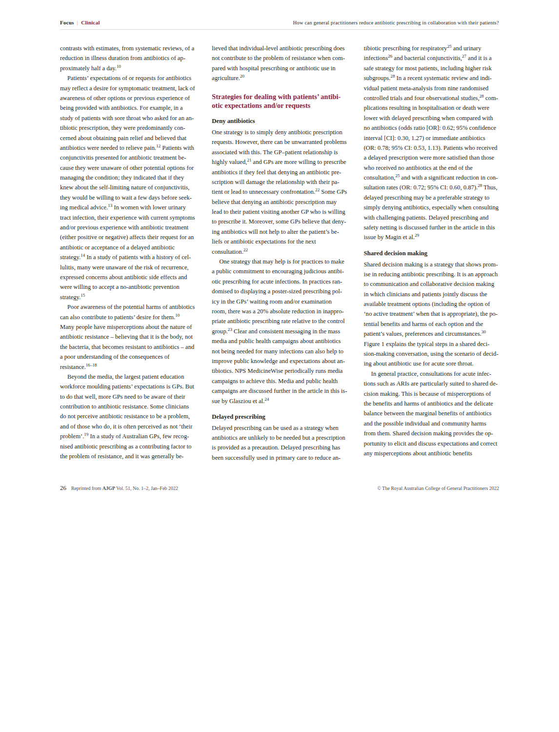Focus|Clinical
How can general practitioners reduce antibiotic prescribing in collaboration with their patients?
contrasts with estimates, from systematic reviews, of a reduction in illness duration from antibiotics of approximately half a day.10
Patients’ expectations of or requests for antibiotics may reflect a desire for symptomatic treatment, lack of awareness of other options or previous experience of being provided with antibiotics. For example, in a study of patients with sore throat who asked for an antibiotic prescription, they were predominantly concerned about obtaining pain relief and believed that antibiotics were needed to relieve pain.12 Patients with conjunctivitis presented for antibiotic treatment because they were unaware of other potential options for managing the condition; they indicated that if they knew about the self-limiting nature of conjunctivitis, they would be willing to wait a few days before seeking medical advice.13 In women with lower urinary tract infection, their experience with current symptoms and/or previous experience with antibiotic treatment (either positive or negative) affects their request for an antibiotic or acceptance of a delayed antibiotic strategy.14 In a study of patients with a history of cellulitis, many were unaware of the risk of recurrence, expressed concerns about antibiotic side effects and were willing to accept a no-antibiotic prevention strategy.15
Poor awareness of the potential harms of antibiotics can also contribute to patients’ desire for them.10 Many people have misperceptions about the nature of antibiotic resistance – believing that it is the body, not the bacteria, that becomes resistant to antibiotics – and a poor understanding of the consequences of resistance.16–18
Beyond the media, the largest patient education workforce moulding patients’ expectations is GPs. But to do that well, more GPs need to be aware of their contribution to antibiotic resistance. Some clinicians do not perceive antibiotic resistance to be a problem, and of those who do, it is often perceived as not ‘their problem’.19 In a study of Australian GPs, few recognised antibiotic prescribing as a contributing factor to the problem of resistance, and it was generally believed that individual-level antibiotic prescribing does not contribute to the problem of resistance when compared with hospital prescribing or antibiotic use in agriculture.20
Strategies for dealing with patients’ antibiotic expectations and/or requests
Deny antibiotics
One strategy is to simply deny antibiotic prescription requests. However, there can be unwarranted problems associated with this. The GP–patient relationship is highly valued,21 and GPs are more willing to prescribe antibiotics if they feel that denying an antibiotic prescription will damage the relationship with their patient or lead to unnecessary confrontation.22 Some GPs believe that denying an antibiotic prescription may lead to their patient visiting another GP who is willing to prescribe it. Moreover, some GPs believe that denying antibiotics will not help to alter the patient’s beliefs or antibiotic expectations for the next consultation.22
One strategy that may help is for practices to make a public commitment to encouraging judicious antibiotic prescribing for acute infections. In practices randomised to displaying a poster-sized prescribing policy in the GPs’ waiting room and/or examination room, there was a 20% absolute reduction in inappropriate antibiotic prescribing rate relative to the control group.23 Clear and consistent messaging in the mass media and public health campaigns about antibiotics not being needed for many infections can also help to improve public knowledge and expectations about antibiotics. NPS MedicineWise periodically runs media campaigns to achieve this. Media and public health campaigns are discussed further in the article in this issue by Glasziou et al.24
Delayed prescribing
Delayed prescribing can be used as a strategy when antibiotics are unlikely to be needed but a prescription is provided as a precaution. Delayed prescribing has been successfully used in primary care to reduce antibiotic prescribing for respiratory25 and urinary infections26 and bacterial conjunctivitis,27 and it is a safe strategy for most patients, including higher risk subgroups.28 In a recent systematic review and individual patient meta-analysis from nine randomised controlled trials and four observational studies,28 complications resulting in hospitalisation or death were lower with delayed prescribing when compared with no antibiotics (odds ratio [OR]: 0.62; 95% confidence interval [CI]: 0.30, 1.27) or immediate antibiotics (OR: 0.78; 95% CI: 0.53, 1.13). Patients who received a delayed prescription were more satisfied than those who received no antibiotics at the end of the consultation,25 and with a significant reduction in consultation rates (OR: 0.72; 95% CI: 0.60, 0.87).28 Thus, delayed prescribing may be a preferable strategy to simply denying antibiotics, especially when consulting with challenging patients. Delayed prescribing and safety netting is discussed further in the article in this issue by Magin et al.29
Shared decision making
Shared decision making is a strategy that shows promise in reducing antibiotic prescribing. It is an approach to communication and collaborative decision making in which clinicians and patients jointly discuss the available treatment options (including the option of ‘no active treatment’ when that is appropriate), the potential benefits and harms of each option and the patient’s values, preferences and circumstances.30 Figure 1 explains the typical steps in a shared decision-making conversation, using the scenario of deciding about antibiotic use for acute sore throat.
In general practice, consultations for acute infections such as ARIs are particularly suited to shared decision making. This is because of misperceptions of the benefits and harms of antibiotics and the delicate balance between the marginal benefits of antibiotics and the possible individual and community harms from them. Shared decision making provides the opportunity to elicit and discuss expectations and correct any misperceptions about antibiotic benefits
26 Reprinted from AJGP Vol. 51, No. 1–2, Jan–Feb 2022
© The Royal Australian College of General Practitioners 2022